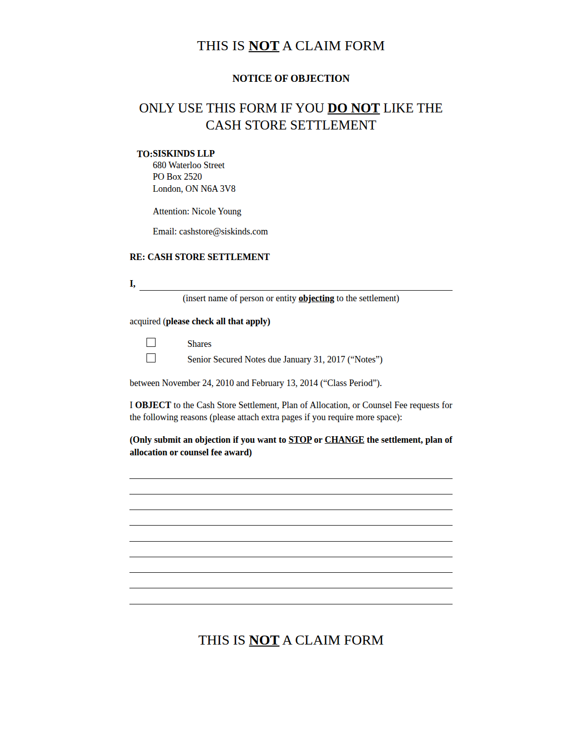THIS IS NOT A CLAIM FORM
NOTICE OF OBJECTION
ONLY USE THIS FORM IF YOU DO NOT LIKE THE CASH STORE SETTLEMENT
| TO: | SISKINDS LLP 680 Waterloo Street PO Box 2520 London, ON N6A 3V8 Attention: Nicole Young Email: cashstore@siskinds.com |
RE: CASH STORE SETTLEMENT
I,
(insert name of person or entity objecting to the settlement)
acquired (please check all that apply)
| | Shares |
| | Senior Secured Notes due January 31, 2017 (“Notes”) |
between November 24, 2010 and February 13, 2014 (“Class Period”).
I OBJECT to the Cash Store Settlement, Plan of Allocation, or Counsel Fee requests for the following reasons (please attach extra pages if you require more space):
(Only submit an objection if you want to STOP or CHANGE the settlement, plan of allocation or counsel fee award)
THIS IS NOT A CLAIM FORM